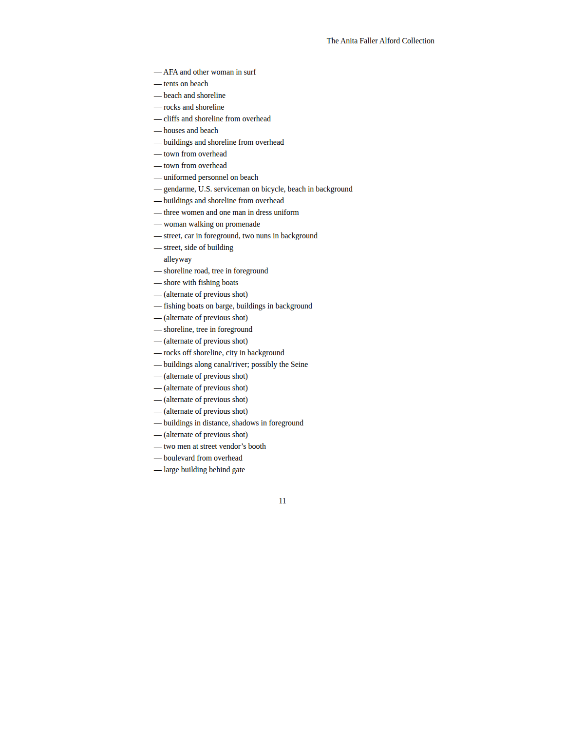The Anita Faller Alford Collection
— AFA and other woman in surf
— tents on beach
— beach and shoreline
— rocks and shoreline
— cliffs and shoreline from overhead
— houses and beach
— buildings and shoreline from overhead
— town from overhead
— town from overhead
— uniformed personnel on beach
— gendarme, U.S. serviceman on bicycle, beach in background
— buildings and shoreline from overhead
— three women and one man in dress uniform
— woman walking on promenade
— street, car in foreground, two nuns in background
— street, side of building
— alleyway
— shoreline road, tree in foreground
— shore with fishing boats
— (alternate of previous shot)
— fishing boats on barge, buildings in background
— (alternate of previous shot)
— shoreline, tree in foreground
— (alternate of previous shot)
— rocks off shoreline, city in background
— buildings along canal/river; possibly the Seine
— (alternate of previous shot)
— (alternate of previous shot)
— (alternate of previous shot)
— (alternate of previous shot)
— buildings in distance, shadows in foreground
— (alternate of previous shot)
— two men at street vendor’s booth
— boulevard from overhead
— large building behind gate
11